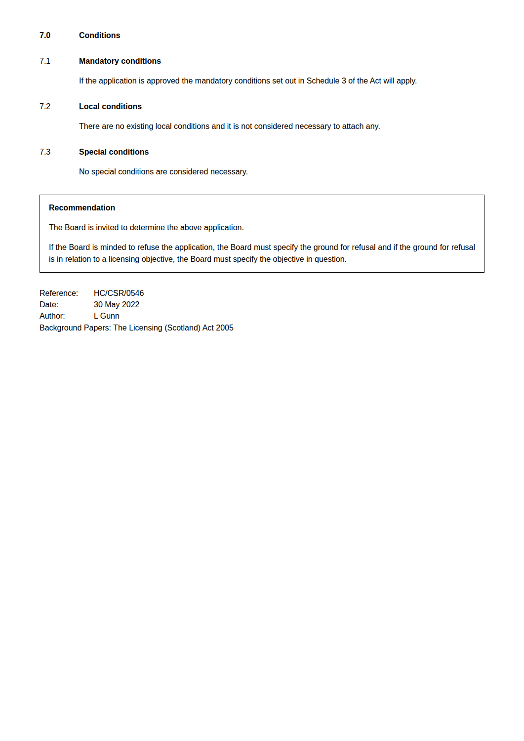7.0 Conditions
7.1 Mandatory conditions
If the application is approved the mandatory conditions set out in Schedule 3 of the Act will apply.
7.2 Local conditions
There are no existing local conditions and it is not considered necessary to attach any.
7.3 Special conditions
No special conditions are considered necessary.
Recommendation
The Board is invited to determine the above application.
If the Board is minded to refuse the application, the Board must specify the ground for refusal and if the ground for refusal is in relation to a licensing objective, the Board must specify the objective in question.
Reference: HC/CSR/0546
Date: 30 May 2022
Author: L Gunn
Background Papers: The Licensing (Scotland) Act 2005